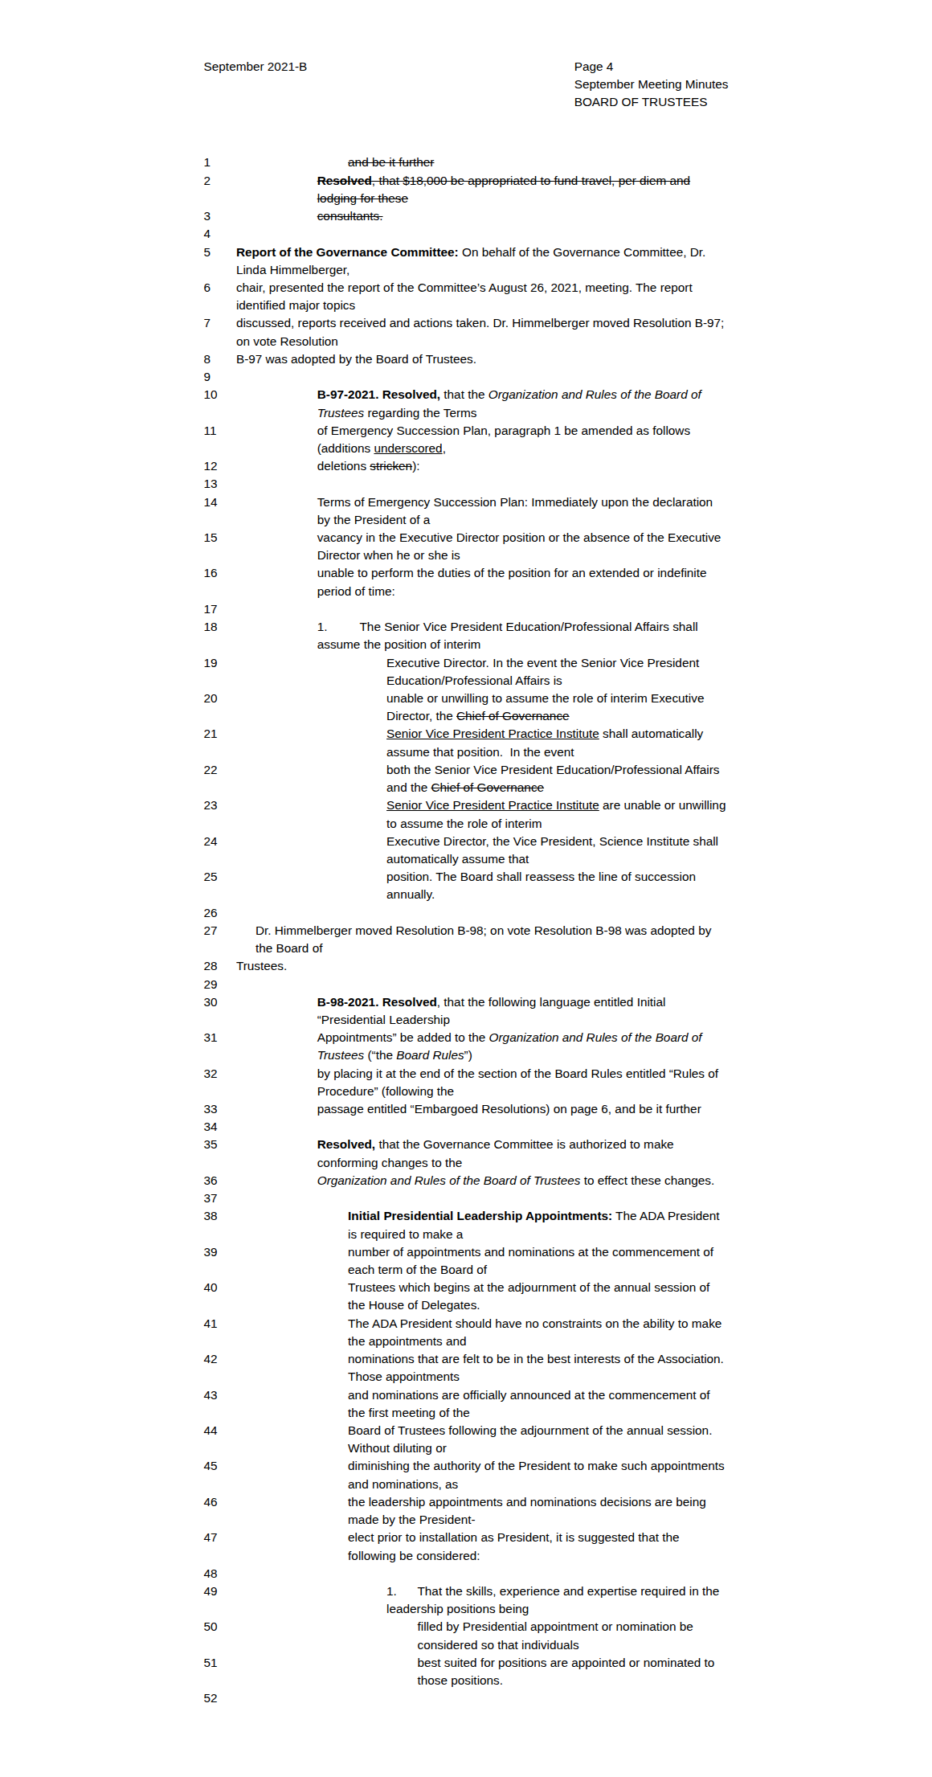September 2021-B
Page 4
September Meeting Minutes
BOARD OF TRUSTEES
| 1 | and be it further |
| 2 | Resolved , that $18,000 be appropriated to fund travel, per diem and lodging for these |
| 3 | consultants. |
| 4 | |
| 5 | Report of the Governance Committee: On behalf of the Governance Committee, Dr. Linda Himmelberger, |
| 6 | chair, presented the report of the Committee’s August 26, 2021, meeting. The report identified major topics |
| 7 | discussed, reports received and actions taken. Dr. Himmelberger moved Resolution B-97; on vote Resolution |
| 8 | B-97 was adopted by the Board of Trustees. |
| 9 | |
| 10 | B-97-2021. Resolved, that the Organization and Rules of the Board of Trustees regarding the Terms |
| 11 | of Emergency Succession Plan, paragraph 1 be amended as follows (additions underscored , |
| 12 | deletions stricken ): |
| 13 | |
| 14 | Terms of Emergency Succession Plan: Immediately upon the declaration by the President of a |
| 15 | vacancy in the Executive Director position or the absence of the Executive Director when he or she is |
| 16 | unable to perform the duties of the position for an extended or indefinite period of time: |
| 17 | |
| 18 | 1. The Senior Vice President Education/Professional Affairs shall assume the position of interim |
| 19 | Executive Director. In the event the Senior Vice President Education/Professional Affairs is |
| 20 | unable or unwilling to assume the role of interim Executive Director, the Chief of Governance |
| 21 | Senior Vice President Practice Institute shall automatically assume that position. In the event |
| 22 | both the Senior Vice President Education/Professional Affairs and the Chief of Governance |
| 23 | Senior Vice President Practice Institute are unable or unwilling to assume the role of interim |
| 24 | Executive Director, the Vice President, Science Institute shall automatically assume that |
| 25 | position. The Board shall reassess the line of succession annually. |
| 26 | |
| 27 | Dr. Himmelberger moved Resolution B-98; on vote Resolution B-98 was adopted by the Board of |
| 28 | Trustees. |
| 29 | |
| 30 | B-98-2021. Resolved , that the following language entitled Initial “Presidential Leadership |
| 31 | Appointments” be added to the Organization and Rules of the Board of Trustees (“the Board Rules ”) |
| 32 | by placing it at the end of the section of the Board Rules entitled “Rules of Procedure” (following the |
| 33 | passage entitled “Embargoed Resolutions) on page 6, and be it further |
| 34 | |
| 35 | Resolved, that the Governance Committee is authorized to make conforming changes to the |
| 36 | Organization and Rules of the Board of Trustees to effect these changes. |
| 37 | |
| 38 | Initial Presidential Leadership Appointments: The ADA President is required to make a |
| 39 | number of appointments and nominations at the commencement of each term of the Board of |
| 40 | Trustees which begins at the adjournment of the annual session of the House of Delegates. |
| 41 | The ADA President should have no constraints on the ability to make the appointments and |
| 42 | nominations that are felt to be in the best interests of the Association. Those appointments |
| 43 | and nominations are officially announced at the commencement of the first meeting of the |
| 44 | Board of Trustees following the adjournment of the annual session. Without diluting or |
| 45 | diminishing the authority of the President to make such appointments and nominations, as |
| 46 | the leadership appointments and nominations decisions are being made by the President- |
| 47 | elect prior to installation as President, it is suggested that the following be considered: |
| 48 | |
| 49 | 1. That the skills, experience and expertise required in the leadership positions being |
| 50 | filled by Presidential appointment or nomination be considered so that individuals |
| 51 | best suited for positions are appointed or nominated to those positions. |
| 52 | |